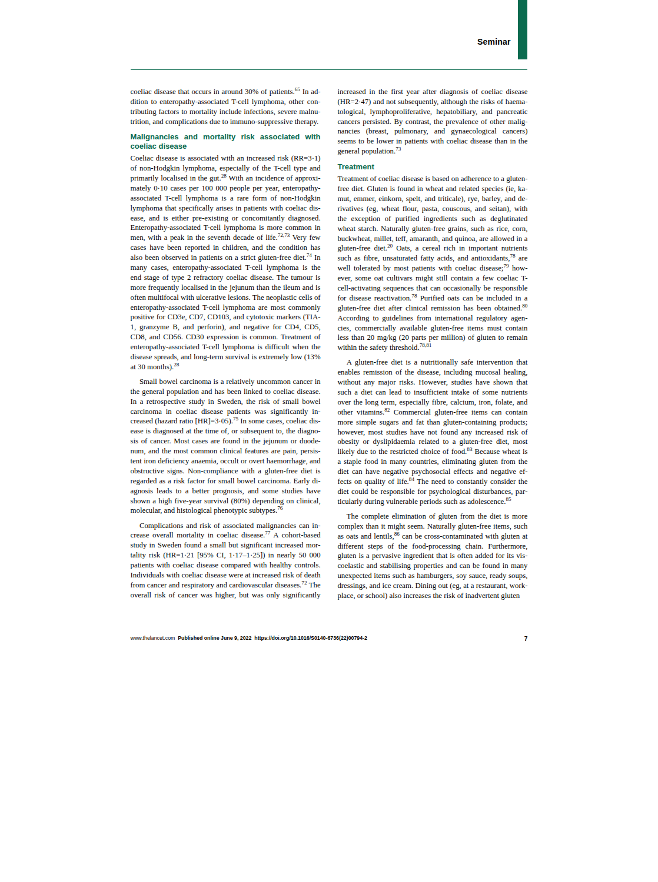Seminar
coeliac disease that occurs in around 30% of patients.65 In addition to enteropathy-associated T-cell lymphoma, other contributing factors to mortality include infections, severe malnutrition, and complications due to immuno-suppressive therapy.
Malignancies and mortality risk associated with coeliac disease
Coeliac disease is associated with an increased risk (RR=3·1) of non-Hodgkin lymphoma, especially of the T-cell type and primarily localised in the gut.28 With an incidence of approximately 0·10 cases per 100 000 people per year, enteropathy-associated T-cell lymphoma is a rare form of non-Hodgkin lymphoma that specifically arises in patients with coeliac disease, and is either pre-existing or concomitantly diagnosed. Enteropathy-associated T-cell lymphoma is more common in men, with a peak in the seventh decade of life.72,73 Very few cases have been reported in children, and the condition has also been observed in patients on a strict gluten-free diet.74 In many cases, enteropathy-associated T-cell lymphoma is the end stage of type 2 refractory coeliac disease. The tumour is more frequently localised in the jejunum than the ileum and is often multifocal with ulcerative lesions. The neoplastic cells of enteropathy-associated T-cell lymphoma are most commonly positive for CD3e, CD7, CD103, and cytotoxic markers (TIA-1, granzyme B, and perforin), and negative for CD4, CD5, CD8, and CD56. CD30 expression is common. Treatment of enteropathy-associated T-cell lymphoma is difficult when the disease spreads, and long-term survival is extremely low (13% at 30 months).28
Small bowel carcinoma is a relatively uncommon cancer in the general population and has been linked to coeliac disease. In a retrospective study in Sweden, the risk of small bowel carcinoma in coeliac disease patients was significantly increased (hazard ratio [HR]=3·05).75 In some cases, coeliac disease is diagnosed at the time of, or subsequent to, the diagnosis of cancer. Most cases are found in the jejunum or duodenum, and the most common clinical features are pain, persistent iron deficiency anaemia, occult or overt haemorrhage, and obstructive signs. Non-compliance with a gluten-free diet is regarded as a risk factor for small bowel carcinoma. Early diagnosis leads to a better prognosis, and some studies have shown a high five-year survival (80%) depending on clinical, molecular, and histological phenotypic subtypes.76
Complications and risk of associated malignancies can increase overall mortality in coeliac disease.77 A cohort-based study in Sweden found a small but significant increased mortality risk (HR=1·21 [95% CI, 1·17–1·25]) in nearly 50 000 patients with coeliac disease compared with healthy controls. Individuals with coeliac disease were at increased risk of death from cancer and respiratory and cardiovascular diseases.72 The overall risk of cancer was higher, but was only significantly increased in the first year after diagnosis of coeliac disease (HR=2·47) and not subsequently, although the risks of haematological, lymphoproliferative, hepatobiliary, and pancreatic cancers persisted. By contrast, the prevalence of other malignancies (breast, pulmonary, and gynaecological cancers) seems to be lower in patients with coeliac disease than in the general population.73
Treatment
Treatment of coeliac disease is based on adherence to a gluten-free diet. Gluten is found in wheat and related species (ie, kamut, emmer, einkorn, spelt, and triticale), rye, barley, and derivatives (eg, wheat flour, pasta, couscous, and seitan), with the exception of purified ingredients such as deglutinated wheat starch. Naturally gluten-free grains, such as rice, corn, buckwheat, millet, teff, amaranth, and quinoa, are allowed in a gluten-free diet.20 Oats, a cereal rich in important nutrients such as fibre, unsaturated fatty acids, and antioxidants,78 are well tolerated by most patients with coeliac disease;79 however, some oat cultivars might still contain a few coeliac T-cell-activating sequences that can occasionally be responsible for disease reactivation.78 Purified oats can be included in a gluten-free diet after clinical remission has been obtained.80 According to guidelines from international regulatory agencies, commercially available gluten-free items must contain less than 20 mg/kg (20 parts per million) of gluten to remain within the safety threshold.78,81
A gluten-free diet is a nutritionally safe intervention that enables remission of the disease, including mucosal healing, without any major risks. However, studies have shown that such a diet can lead to insufficient intake of some nutrients over the long term, especially fibre, calcium, iron, folate, and other vitamins.82 Commercial gluten-free items can contain more simple sugars and fat than gluten-containing products; however, most studies have not found any increased risk of obesity or dyslipidaemia related to a gluten-free diet, most likely due to the restricted choice of food.83 Because wheat is a staple food in many countries, eliminating gluten from the diet can have negative psychosocial effects and negative effects on quality of life.84 The need to constantly consider the diet could be responsible for psychological disturbances, particularly during vulnerable periods such as adolescence.85
The complete elimination of gluten from the diet is more complex than it might seem. Naturally gluten-free items, such as oats and lentils,86 can be cross-contaminated with gluten at different steps of the food-processing chain. Furthermore, gluten is a pervasive ingredient that is often added for its viscoelastic and stabilising properties and can be found in many unexpected items such as hamburgers, soy sauce, ready soups, dressings, and ice cream. Dining out (eg, at a restaurant, workplace, or school) also increases the risk of inadvertent gluten
www.thelancet.com Published online June 9, 2022 https://doi.org/10.1016/S0140-6736(22)00794-2
7